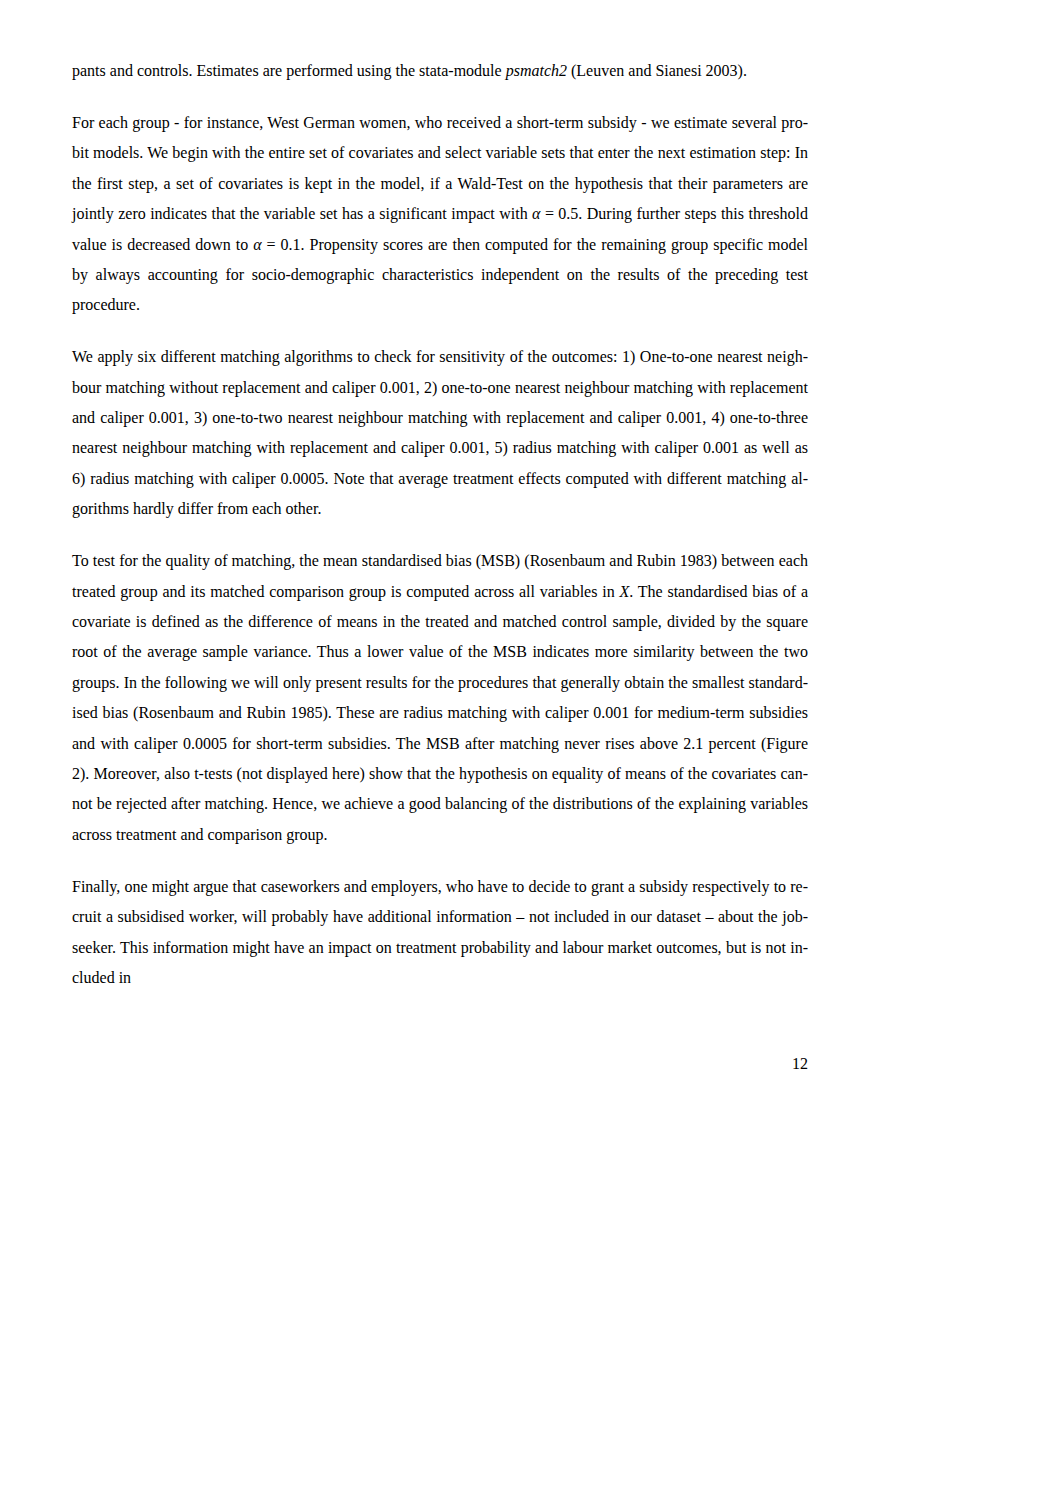pants and controls. Estimates are performed using the stata-module psmatch2 (Leuven and Sianesi 2003).
For each group - for instance, West German women, who received a short-term subsidy - we estimate several probit models. We begin with the entire set of covariates and select variable sets that enter the next estimation step: In the first step, a set of covariates is kept in the model, if a Wald-Test on the hypothesis that their parameters are jointly zero indicates that the variable set has a significant impact with α = 0.5. During further steps this threshold value is decreased down to α = 0.1. Propensity scores are then computed for the remaining group specific model by always accounting for socio-demographic characteristics independent on the results of the preceding test procedure.
We apply six different matching algorithms to check for sensitivity of the outcomes: 1) One-to-one nearest neighbour matching without replacement and caliper 0.001, 2) one-to-one nearest neighbour matching with replacement and caliper 0.001, 3) one-to-two nearest neighbour matching with replacement and caliper 0.001, 4) one-to-three nearest neighbour matching with replacement and caliper 0.001, 5) radius matching with caliper 0.001 as well as 6) radius matching with caliper 0.0005. Note that average treatment effects computed with different matching algorithms hardly differ from each other.
To test for the quality of matching, the mean standardised bias (MSB) (Rosenbaum and Rubin 1983) between each treated group and its matched comparison group is computed across all variables in X. The standardised bias of a covariate is defined as the difference of means in the treated and matched control sample, divided by the square root of the average sample variance. Thus a lower value of the MSB indicates more similarity between the two groups. In the following we will only present results for the procedures that generally obtain the smallest standardised bias (Rosenbaum and Rubin 1985). These are radius matching with caliper 0.001 for medium-term subsidies and with caliper 0.0005 for short-term subsidies. The MSB after matching never rises above 2.1 percent (Figure 2). Moreover, also t-tests (not displayed here) show that the hypothesis on equality of means of the covariates cannot be rejected after matching. Hence, we achieve a good balancing of the distributions of the explaining variables across treatment and comparison group.
Finally, one might argue that caseworkers and employers, who have to decide to grant a subsidy respectively to recruit a subsidised worker, will probably have additional information – not included in our dataset – about the job-seeker. This information might have an impact on treatment probability and labour market outcomes, but is not included in
12